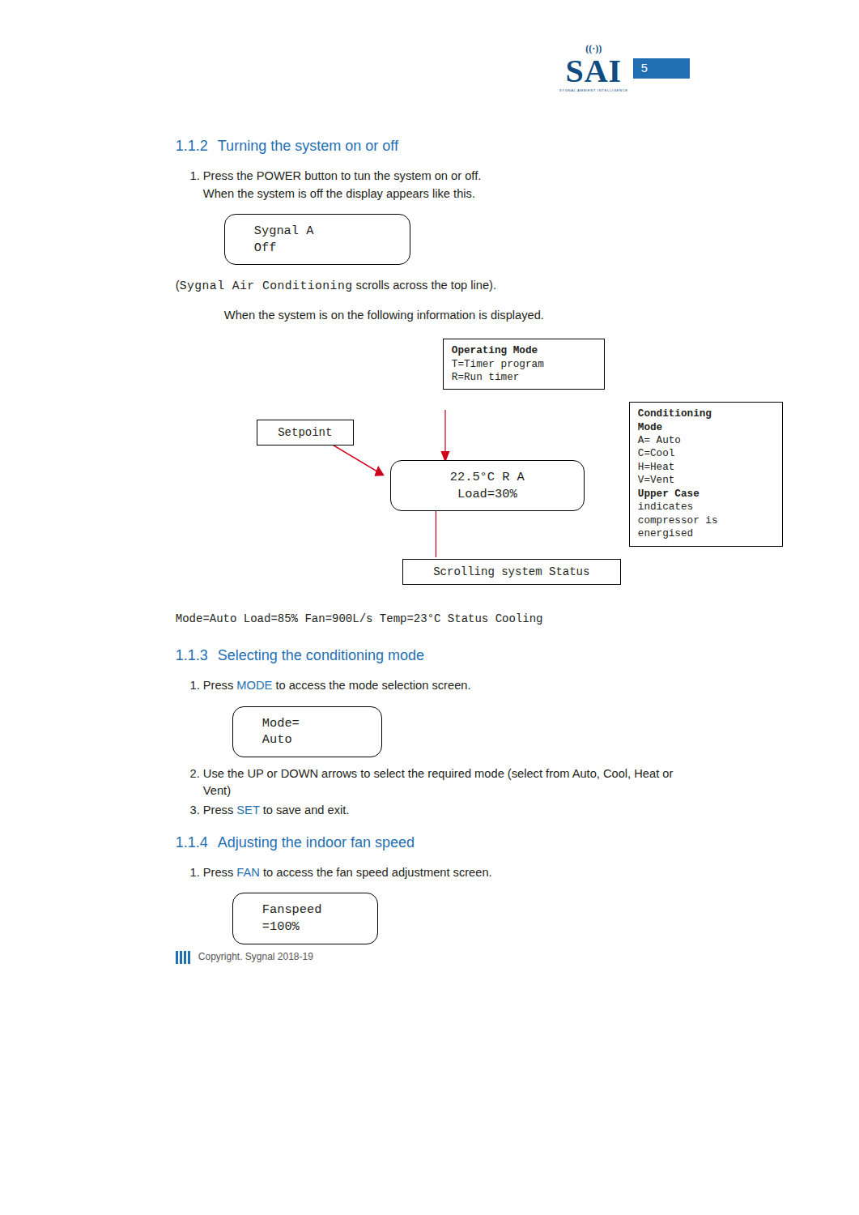SAI
Sygnal Ambient Intelligence
5
1.1.2 Turning the system on or off
Press the POWER button to tun the system on or off.
When the system is off the display appears like this.
Sygnal A Off
(Sygnal Air Conditioning scrolls across the top line).
When the system is on the following information is displayed.
Operating Mode
T=Timer program
R=Run timer
Setpoint
Conditioning
Mode
A= Auto
C=Cool
H=Heat
V=Vent
Upper Case
indicates
compressor is
energised
22.5°C R A
Load=30%
Scrolling system Status
Mode=Auto Load=85% Fan=900L/s Temp=23°C Status Cooling
1.1.3 Selecting the conditioning mode
Press MODE to access the mode selection screen.
Mode= Auto
Use the UP or DOWN arrows to select the required mode (select from Auto, Cool, Heat or Vent)
Press SET to save and exit.
1.1.4 Adjusting the indoor fan speed
Press FAN to access the fan speed adjustment screen.
Fanspeed =100%
Copyright. Sygnal 2018-19